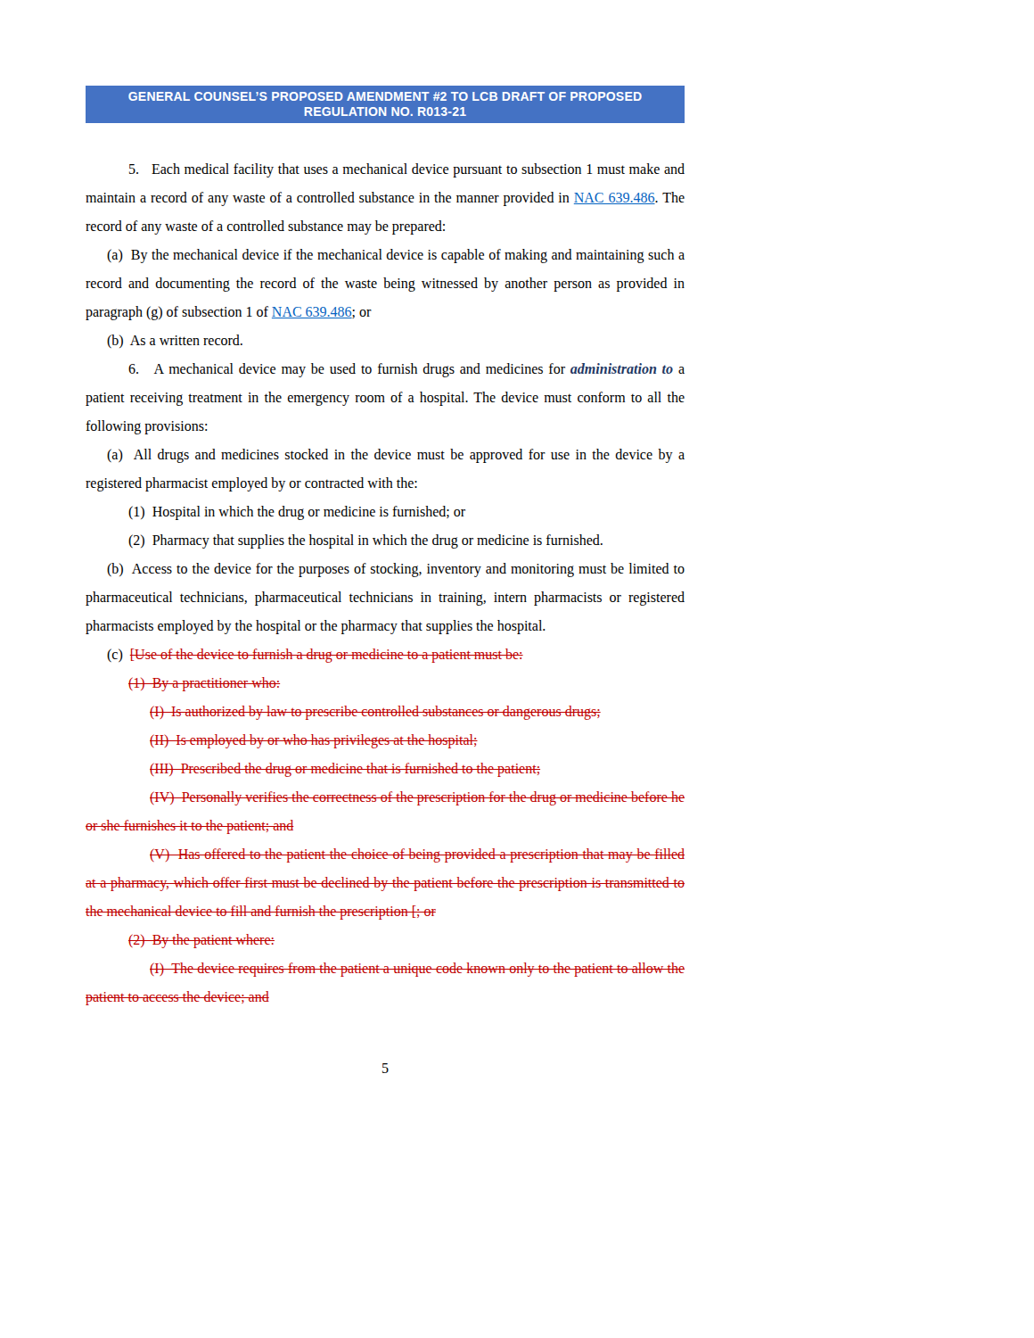GENERAL COUNSEL’S PROPOSED AMENDMENT #2 TO LCB DRAFT OF PROPOSED REGULATION NO. R013-21
5. Each medical facility that uses a mechanical device pursuant to subsection 1 must make and maintain a record of any waste of a controlled substance in the manner provided in NAC 639.486. The record of any waste of a controlled substance may be prepared:
(a) By the mechanical device if the mechanical device is capable of making and maintaining such a record and documenting the record of the waste being witnessed by another person as provided in paragraph (g) of subsection 1 of NAC 639.486; or
(b) As a written record.
6. A mechanical device may be used to furnish drugs and medicines for administration to a patient receiving treatment in the emergency room of a hospital. The device must conform to all the following provisions:
(a) All drugs and medicines stocked in the device must be approved for use in the device by a registered pharmacist employed by or contracted with the:
(1) Hospital in which the drug or medicine is furnished; or
(2) Pharmacy that supplies the hospital in which the drug or medicine is furnished.
(b) Access to the device for the purposes of stocking, inventory and monitoring must be limited to pharmaceutical technicians, pharmaceutical technicians in training, intern pharmacists or registered pharmacists employed by the hospital or the pharmacy that supplies the hospital.
(c) [Use of the device to furnish a drug or medicine to a patient must be:
(1) By a practitioner who:
(I) Is authorized by law to prescribe controlled substances or dangerous drugs;
(II) Is employed by or who has privileges at the hospital;
(III) Prescribed the drug or medicine that is furnished to the patient;
(IV) Personally verifies the correctness of the prescription for the drug or medicine before he or she furnishes it to the patient; and
(V) Has offered to the patient the choice of being provided a prescription that may be filled at a pharmacy, which offer first must be declined by the patient before the prescription is transmitted to the mechanical device to fill and furnish the prescription [; or
(2) By the patient where:
(I) The device requires from the patient a unique code known only to the patient to allow the patient to access the device; and
5